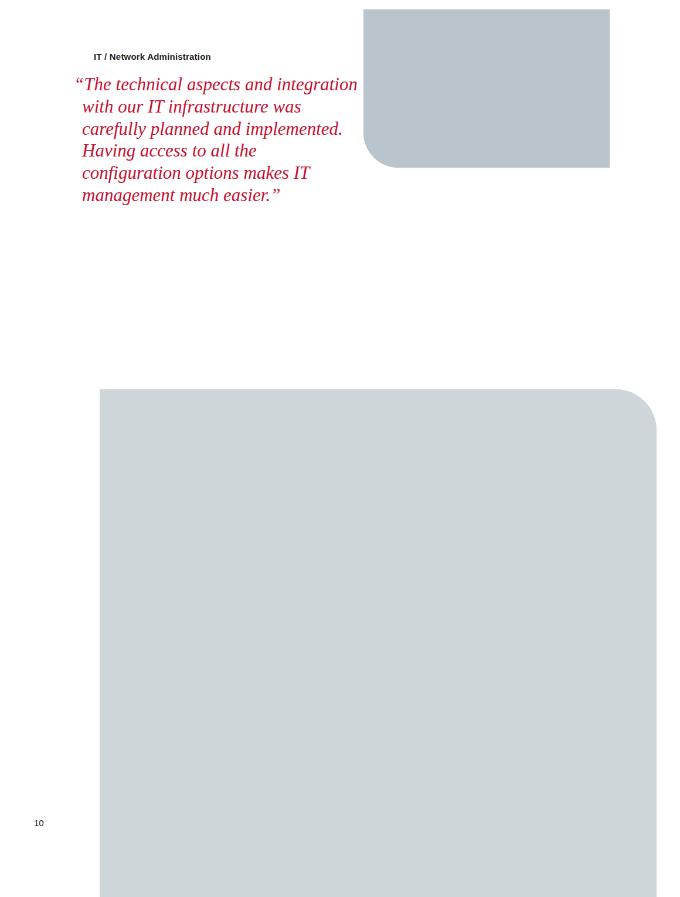IT / Network Administration
“The technical aspects and integration with our IT infrastructure was carefully planned and implemented. Having access to all the configuration options makes IT management much easier.”
10